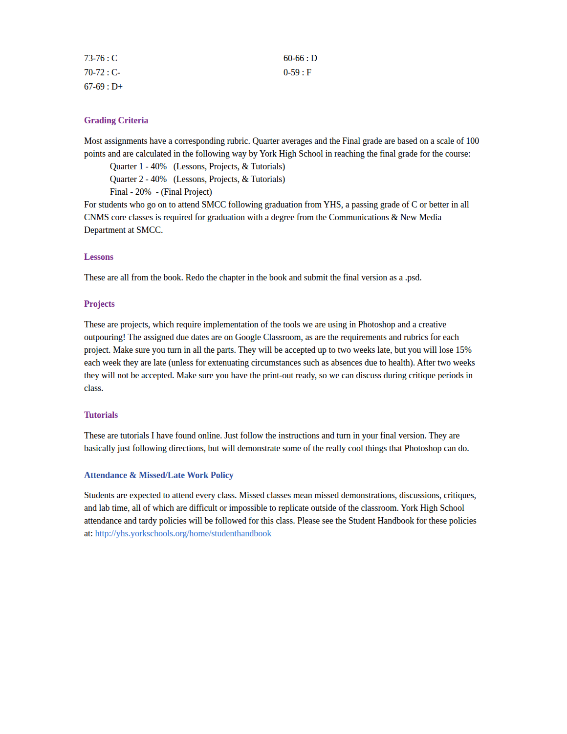| 73-76 : C | 60-66 : D |
| 70-72 : C- | 0-59 : F |
| 67-69 : D+ | |
Grading Criteria
Most assignments have a corresponding rubric. Quarter averages and the Final grade are based on a scale of 100 points and are calculated in the following way by York High School in reaching the final grade for the course:
Quarter 1 - 40% (Lessons, Projects, & Tutorials)
Quarter 2 - 40% (Lessons, Projects, & Tutorials)
Final - 20% - (Final Project)
For students who go on to attend SMCC following graduation from YHS, a passing grade of C or better in all CNMS core classes is required for graduation with a degree from the Communications & New Media Department at SMCC.
Lessons
These are all from the book. Redo the chapter in the book and submit the final version as a .psd.
Projects
These are projects, which require implementation of the tools we are using in Photoshop and a creative outpouring! The assigned due dates are on Google Classroom, as are the requirements and rubrics for each project. Make sure you turn in all the parts. They will be accepted up to two weeks late, but you will lose 15% each week they are late (unless for extenuating circumstances such as absences due to health). After two weeks they will not be accepted. Make sure you have the print-out ready, so we can discuss during critique periods in class.
Tutorials
These are tutorials I have found online. Just follow the instructions and turn in your final version. They are basically just following directions, but will demonstrate some of the really cool things that Photoshop can do.
Attendance & Missed/Late Work Policy
Students are expected to attend every class. Missed classes mean missed demonstrations, discussions, critiques, and lab time, all of which are difficult or impossible to replicate outside of the classroom. York High School attendance and tardy policies will be followed for this class. Please see the Student Handbook for these policies at: http://yhs.yorkschools.org/home/studenthandbook